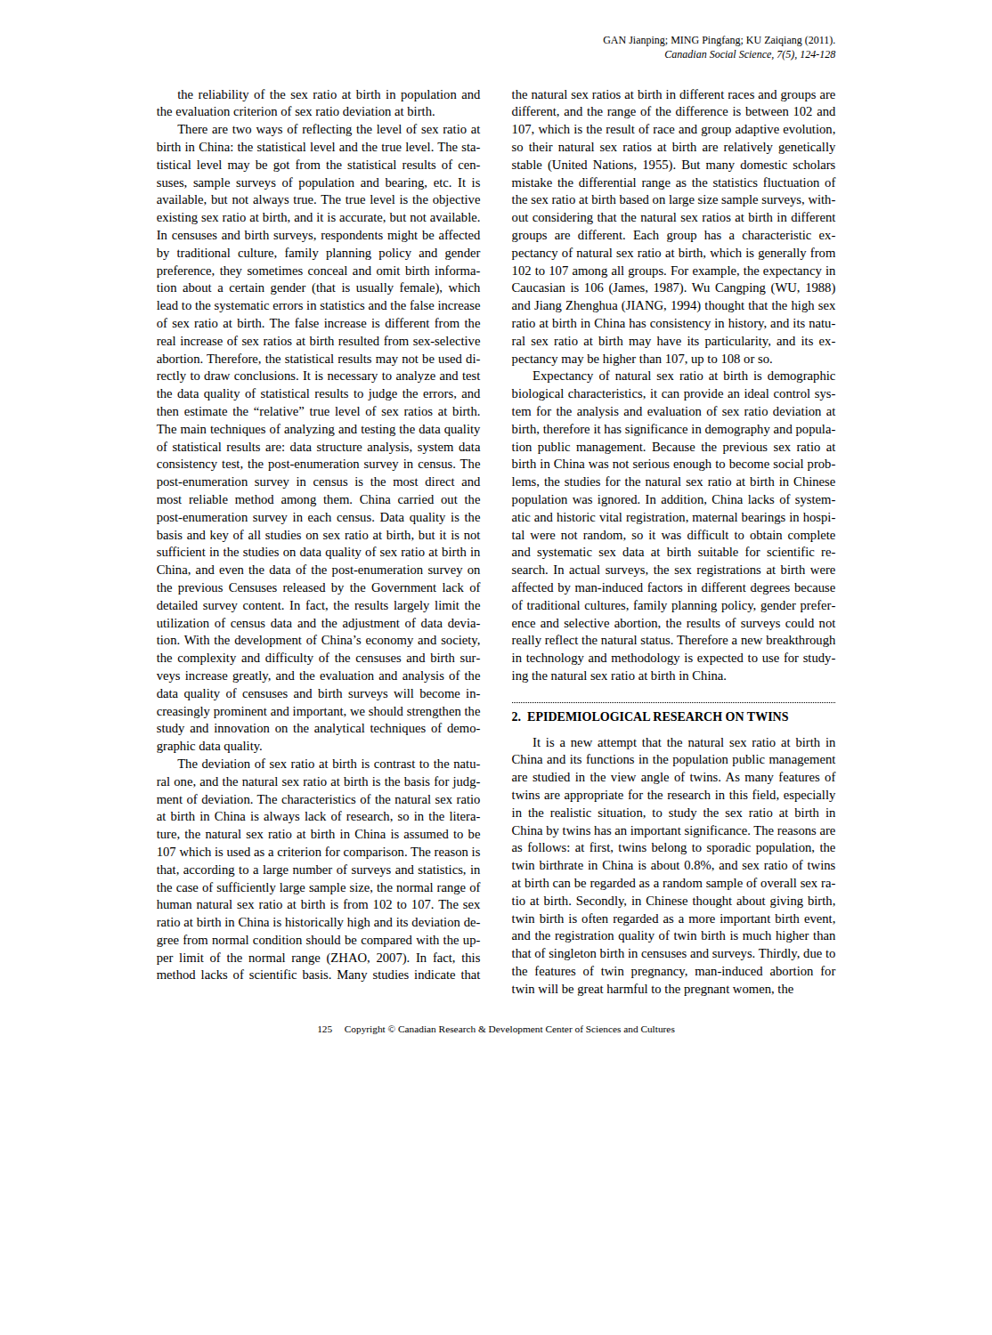GAN Jianping; MING Pingfang; KU Zaiqiang (2011). Canadian Social Science, 7(5), 124-128
the reliability of the sex ratio at birth in population and the evaluation criterion of sex ratio deviation at birth.
There are two ways of reflecting the level of sex ratio at birth in China: the statistical level and the true level. The statistical level may be got from the statistical results of censuses, sample surveys of population and bearing, etc. It is available, but not always true. The true level is the objective existing sex ratio at birth, and it is accurate, but not available. In censuses and birth surveys, respondents might be affected by traditional culture, family planning policy and gender preference, they sometimes conceal and omit birth information about a certain gender (that is usually female), which lead to the systematic errors in statistics and the false increase of sex ratio at birth. The false increase is different from the real increase of sex ratios at birth resulted from sex-selective abortion. Therefore, the statistical results may not be used directly to draw conclusions. It is necessary to analyze and test the data quality of statistical results to judge the errors, and then estimate the “relative” true level of sex ratios at birth. The main techniques of analyzing and testing the data quality of statistical results are: data structure analysis, system data consistency test, the post-enumeration survey in census. The post-enumeration survey in census is the most direct and most reliable method among them. China carried out the post-enumeration survey in each census. Data quality is the basis and key of all studies on sex ratio at birth, but it is not sufficient in the studies on data quality of sex ratio at birth in China, and even the data of the post-enumeration survey on the previous Censuses released by the Government lack of detailed survey content. In fact, the results largely limit the utilization of census data and the adjustment of data deviation. With the development of China’s economy and society, the complexity and difficulty of the censuses and birth surveys increase greatly, and the evaluation and analysis of the data quality of censuses and birth surveys will become increasingly prominent and important, we should strengthen the study and innovation on the analytical techniques of demographic data quality.
The deviation of sex ratio at birth is contrast to the natural one, and the natural sex ratio at birth is the basis for judgment of deviation. The characteristics of the natural sex ratio at birth in China is always lack of research, so in the literature, the natural sex ratio at birth in China is assumed to be 107 which is used as a criterion for comparison. The reason is that, according to a large number of surveys and statistics, in the case of sufficiently large sample size, the normal range of human natural sex ratio at birth is from 102 to 107. The sex ratio at birth in China is historically high and its deviation degree from normal condition should be compared with the upper limit of the normal range (ZHAO, 2007). In fact, this method lacks of scientific basis. Many studies indicate that the natural sex ratios at birth in different races and groups are different, and the range of the difference is between 102 and 107, which is the result of race and group adaptive evolution, so their natural sex ratios at birth are relatively genetically stable (United Nations, 1955). But many domestic scholars mistake the differential range as the statistics fluctuation of the sex ratio at birth based on large size sample surveys, without considering that the natural sex ratios at birth in different groups are different. Each group has a characteristic expectancy of natural sex ratio at birth, which is generally from 102 to 107 among all groups. For example, the expectancy in Caucasian is 106 (James, 1987). Wu Cangping (WU, 1988) and Jiang Zhenghua (JIANG, 1994) thought that the high sex ratio at birth in China has consistency in history, and its natural sex ratio at birth may have its particularity, and its expectancy may be higher than 107, up to 108 or so.
Expectancy of natural sex ratio at birth is demographic biological characteristics, it can provide an ideal control system for the analysis and evaluation of sex ratio deviation at birth, therefore it has significance in demography and population public management. Because the previous sex ratio at birth in China was not serious enough to become social problems, the studies for the natural sex ratio at birth in Chinese population was ignored. In addition, China lacks of systematic and historic vital registration, maternal bearings in hospital were not random, so it was difficult to obtain complete and systematic sex data at birth suitable for scientific research. In actual surveys, the sex registrations at birth were affected by man-induced factors in different degrees because of traditional cultures, family planning policy, gender preference and selective abortion, the results of surveys could not really reflect the natural status. Therefore a new breakthrough in technology and methodology is expected to use for studying the natural sex ratio at birth in China.
2. EPIDEMIOLOGICAL RESEARCH ON TWINS
It is a new attempt that the natural sex ratio at birth in China and its functions in the population public management are studied in the view angle of twins. As many features of twins are appropriate for the research in this field, especially in the realistic situation, to study the sex ratio at birth in China by twins has an important significance. The reasons are as follows: at first, twins belong to sporadic population, the twin birthrate in China is about 0.8%, and sex ratio of twins at birth can be regarded as a random sample of overall sex ratio at birth. Secondly, in Chinese thought about giving birth, twin birth is often regarded as a more important birth event, and the registration quality of twin birth is much higher than that of singleton birth in censuses and surveys. Thirdly, due to the features of twin pregnancy, man-induced abortion for twin will be great harmful to the pregnant women, the
125 Copyright © Canadian Research & Development Center of Sciences and Cultures